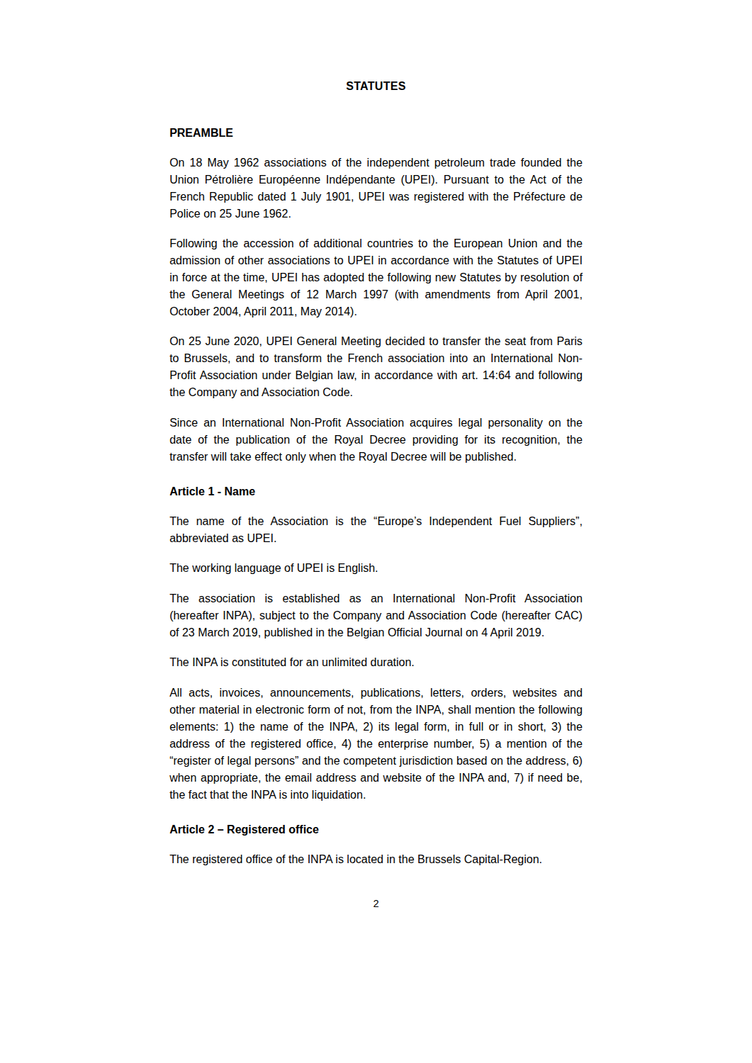STATUTES
PREAMBLE
On 18 May 1962 associations of the independent petroleum trade founded the Union Pétrolière Européenne Indépendante (UPEI). Pursuant to the Act of the French Republic dated 1 July 1901, UPEI was registered with the Préfecture de Police on 25 June 1962.
Following the accession of additional countries to the European Union and the admission of other associations to UPEI in accordance with the Statutes of UPEI in force at the time, UPEI has adopted the following new Statutes by resolution of the General Meetings of 12 March 1997 (with amendments from April 2001, October 2004, April 2011, May 2014).
On 25 June 2020, UPEI General Meeting decided to transfer the seat from Paris to Brussels, and to transform the French association into an International Non-Profit Association under Belgian law, in accordance with art. 14:64 and following the Company and Association Code.
Since an International Non-Profit Association acquires legal personality on the date of the publication of the Royal Decree providing for its recognition, the transfer will take effect only when the Royal Decree will be published.
Article 1 - Name
The name of the Association is the “Europe’s Independent Fuel Suppliers”, abbreviated as UPEI.
The working language of UPEI is English.
The association is established as an International Non-Profit Association (hereafter INPA), subject to the Company and Association Code (hereafter CAC) of 23 March 2019, published in the Belgian Official Journal on 4 April 2019.
The INPA is constituted for an unlimited duration.
All acts, invoices, announcements, publications, letters, orders, websites and other material in electronic form of not, from the INPA, shall mention the following elements: 1) the name of the INPA, 2) its legal form, in full or in short, 3) the address of the registered office, 4) the enterprise number, 5) a mention of the “register of legal persons” and the competent jurisdiction based on the address, 6) when appropriate, the email address and website of the INPA and, 7) if need be, the fact that the INPA is into liquidation.
Article 2 – Registered office
The registered office of the INPA is located in the Brussels Capital-Region.
2